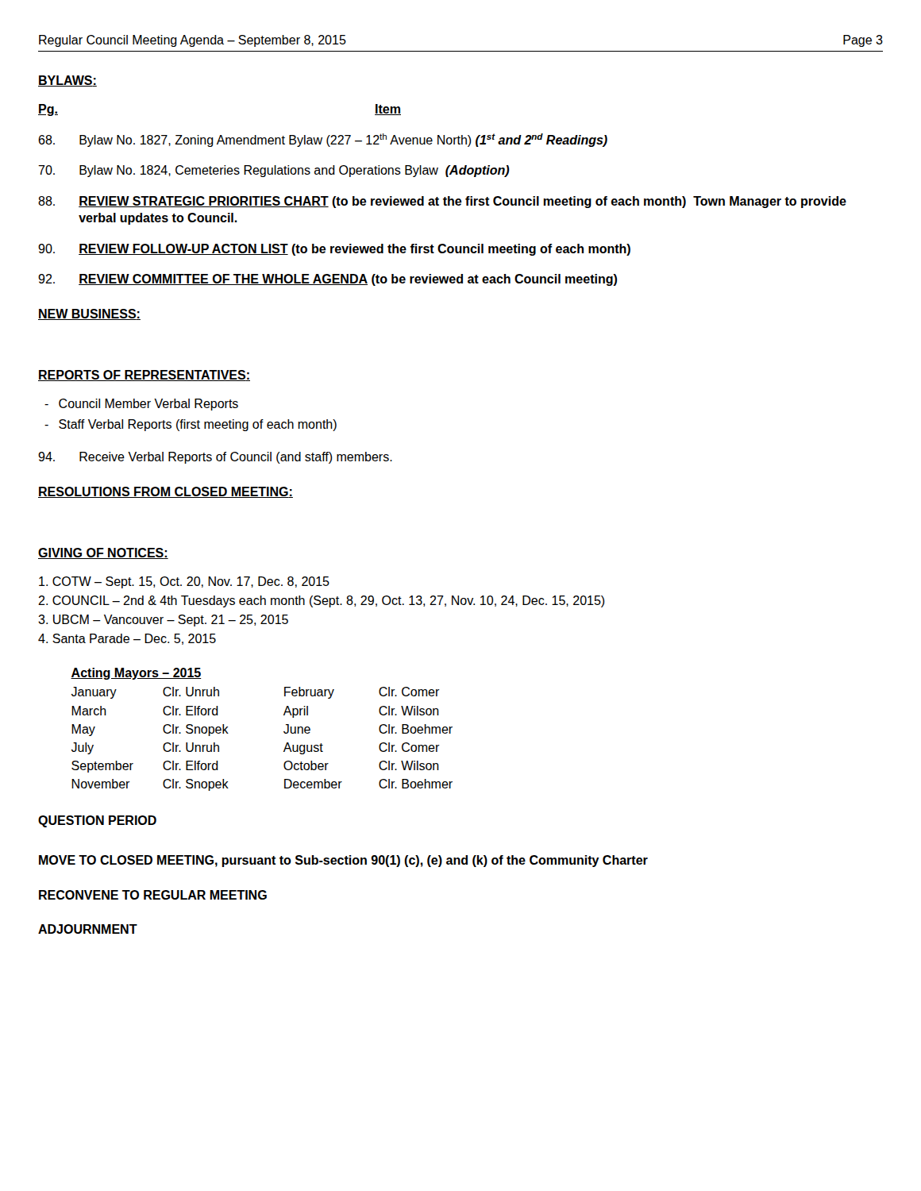Regular Council Meeting Agenda – September 8, 2015 Page 3
BYLAWS:
Pg. Item
68. Bylaw No. 1827, Zoning Amendment Bylaw (227 – 12th Avenue North) (1st and 2nd Readings)
70. Bylaw No. 1824, Cemeteries Regulations and Operations Bylaw (Adoption)
88. REVIEW STRATEGIC PRIORITIES CHART (to be reviewed at the first Council meeting of each month) Town Manager to provide verbal updates to Council.
90. REVIEW FOLLOW-UP ACTON LIST (to be reviewed the first Council meeting of each month)
92. REVIEW COMMITTEE OF THE WHOLE AGENDA (to be reviewed at each Council meeting)
NEW BUSINESS:
REPORTS OF REPRESENTATIVES:
Council Member Verbal Reports
Staff Verbal Reports (first meeting of each month)
94. Receive Verbal Reports of Council (and staff) members.
RESOLUTIONS FROM CLOSED MEETING:
GIVING OF NOTICES:
1. COTW – Sept. 15, Oct. 20, Nov. 17, Dec. 8, 2015
2. COUNCIL – 2nd & 4th Tuesdays each month (Sept. 8, 29, Oct. 13, 27, Nov. 10, 24, Dec. 15, 2015)
3. UBCM – Vancouver – Sept. 21 – 25, 2015
4. Santa Parade – Dec. 5, 2015
Acting Mayors – 2015
| January | Clr. Unruh | February | Clr. Comer |
| March | Clr. Elford | April | Clr. Wilson |
| May | Clr. Snopek | June | Clr. Boehmer |
| July | Clr. Unruh | August | Clr. Comer |
| September | Clr. Elford | October | Clr. Wilson |
| November | Clr. Snopek | December | Clr. Boehmer |
QUESTION PERIOD
MOVE TO CLOSED MEETING, pursuant to Sub-section 90(1) (c), (e) and (k) of the Community Charter
RECONVENE TO REGULAR MEETING
ADJOURNMENT